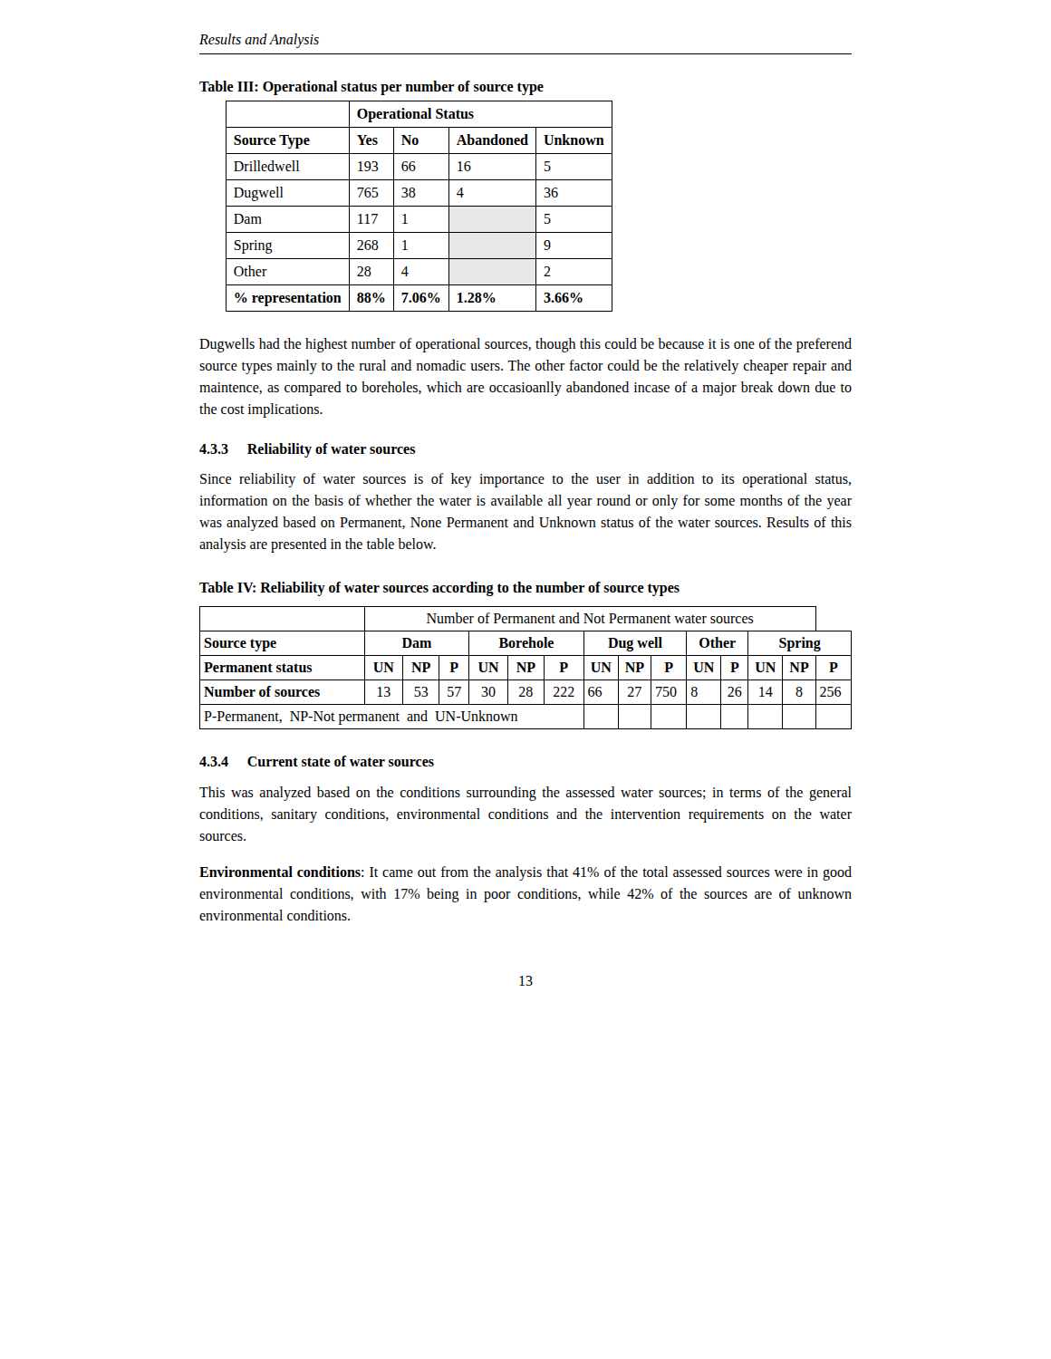Results and Analysis
Table III: Operational status per number of source type
| | Operational Status |
| Source Type | Yes | No | Abandoned | Unknown |
| Drilledwell | 193 | 66 | 16 | 5 |
| Dugwell | 765 | 38 | 4 | 36 |
| Dam | 117 | 1 | | 5 |
| Spring | 268 | 1 | | 9 |
| Other | 28 | 4 | | 2 |
| % representation | 88% | 7.06% | 1.28% | 3.66% |
Dugwells had the highest number of operational sources, though this could be because it is one of the preferend source types mainly to the rural and nomadic users. The other factor could be the relatively cheaper repair and maintence, as compared to boreholes, which are occasioanlly abandoned incase of a major break down due to the cost implications.
4.3.3 Reliability of water sources
Since reliability of water sources is of key importance to the user in addition to its operational status, information on the basis of whether the water is available all year round or only for some months of the year was analyzed based on Permanent, None Permanent and Unknown status of the water sources. Results of this analysis are presented in the table below.
Table IV: Reliability of water sources according to the number of source types
| | Number of Permanent and Not Permanent water sources |
| Source type | Dam | Borehole | Dug well | Other | Spring |
| Permanent status | UN | NP | P | UN | NP | P | UN | NP | P | UN | P | UN | NP | P |
| Number of sources | 13 | 53 | 57 | 30 | 28 | 222 | 66 | 27 | 750 | 8 | 26 | 14 | 8 | 256 |
| P-Permanent, NP-Not permanent and UN-Unknown | | | | | | | | |
4.3.4 Current state of water sources
This was analyzed based on the conditions surrounding the assessed water sources; in terms of the general conditions, sanitary conditions, environmental conditions and the intervention requirements on the water sources.
Environmental conditions: It came out from the analysis that 41% of the total assessed sources were in good environmental conditions, with 17% being in poor conditions, while 42% of the sources are of unknown environmental conditions.
13